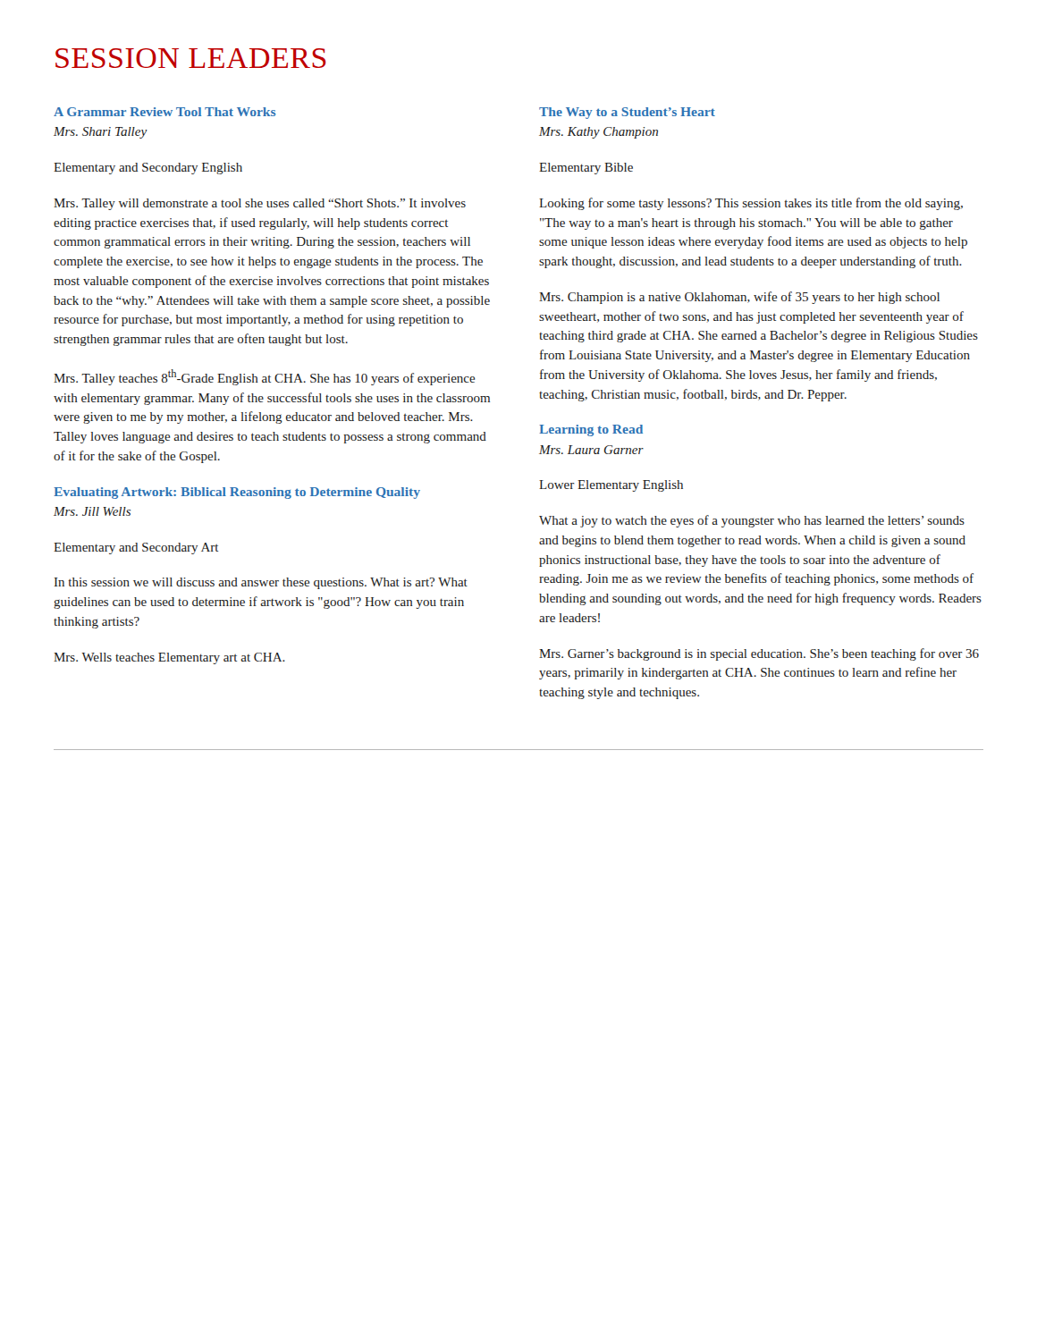SESSION LEADERS
A Grammar Review Tool That Works
Mrs. Shari Talley
Elementary and Secondary English
Mrs. Talley will demonstrate a tool she uses called “Short Shots.” It involves editing practice exercises that, if used regularly, will help students correct common grammatical errors in their writing. During the session, teachers will complete the exercise, to see how it helps to engage students in the process. The most valuable component of the exercise involves corrections that point mistakes back to the “why.” Attendees will take with them a sample score sheet, a possible resource for purchase, but most importantly, a method for using repetition to strengthen grammar rules that are often taught but lost.
Mrs. Talley teaches 8th-Grade English at CHA. She has 10 years of experience with elementary grammar. Many of the successful tools she uses in the classroom were given to me by my mother, a lifelong educator and beloved teacher. Mrs. Talley loves language and desires to teach students to possess a strong command of it for the sake of the Gospel.
Evaluating Artwork: Biblical Reasoning to Determine Quality
Mrs. Jill Wells
Elementary and Secondary Art
In this session we will discuss and answer these questions. What is art? What guidelines can be used to determine if artwork is "good"? How can you train thinking artists?
Mrs. Wells teaches Elementary art at CHA.
The Way to a Student’s Heart
Mrs. Kathy Champion
Elementary Bible
Looking for some tasty lessons? This session takes its title from the old saying, "The way to a man's heart is through his stomach." You will be able to gather some unique lesson ideas where everyday food items are used as objects to help spark thought, discussion, and lead students to a deeper understanding of truth.
Mrs. Champion is a native Oklahoman, wife of 35 years to her high school sweetheart, mother of two sons, and has just completed her seventeenth year of teaching third grade at CHA. She earned a Bachelor’s degree in Religious Studies from Louisiana State University, and a Master's degree in Elementary Education from the University of Oklahoma. She loves Jesus, her family and friends, teaching, Christian music, football, birds, and Dr. Pepper.
Learning to Read
Mrs. Laura Garner
Lower Elementary English
What a joy to watch the eyes of a youngster who has learned the letters’ sounds and begins to blend them together to read words. When a child is given a sound phonics instructional base, they have the tools to soar into the adventure of reading. Join me as we review the benefits of teaching phonics, some methods of blending and sounding out words, and the need for high frequency words. Readers are leaders!
Mrs. Garner’s background is in special education. She’s been teaching for over 36 years, primarily in kindergarten at CHA. She continues to learn and refine her teaching style and techniques.